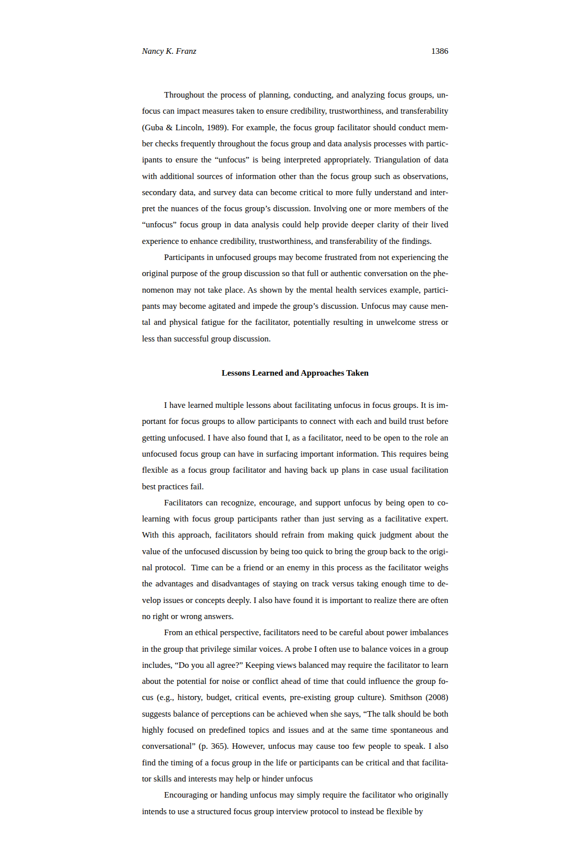Nancy K. Franz 1386
Throughout the process of planning, conducting, and analyzing focus groups, unfocus can impact measures taken to ensure credibility, trustworthiness, and transferability (Guba & Lincoln, 1989). For example, the focus group facilitator should conduct member checks frequently throughout the focus group and data analysis processes with participants to ensure the “unfocus” is being interpreted appropriately. Triangulation of data with additional sources of information other than the focus group such as observations, secondary data, and survey data can become critical to more fully understand and interpret the nuances of the focus group’s discussion. Involving one or more members of the “unfocus” focus group in data analysis could help provide deeper clarity of their lived experience to enhance credibility, trustworthiness, and transferability of the findings.
Participants in unfocused groups may become frustrated from not experiencing the original purpose of the group discussion so that full or authentic conversation on the phenomenon may not take place. As shown by the mental health services example, participants may become agitated and impede the group’s discussion. Unfocus may cause mental and physical fatigue for the facilitator, potentially resulting in unwelcome stress or less than successful group discussion.
Lessons Learned and Approaches Taken
I have learned multiple lessons about facilitating unfocus in focus groups. It is important for focus groups to allow participants to connect with each and build trust before getting unfocused. I have also found that I, as a facilitator, need to be open to the role an unfocused focus group can have in surfacing important information. This requires being flexible as a focus group facilitator and having back up plans in case usual facilitation best practices fail.
Facilitators can recognize, encourage, and support unfocus by being open to co-learning with focus group participants rather than just serving as a facilitative expert. With this approach, facilitators should refrain from making quick judgment about the value of the unfocused discussion by being too quick to bring the group back to the original protocol. Time can be a friend or an enemy in this process as the facilitator weighs the advantages and disadvantages of staying on track versus taking enough time to develop issues or concepts deeply. I also have found it is important to realize there are often no right or wrong answers.
From an ethical perspective, facilitators need to be careful about power imbalances in the group that privilege similar voices. A probe I often use to balance voices in a group includes, “Do you all agree?” Keeping views balanced may require the facilitator to learn about the potential for noise or conflict ahead of time that could influence the group focus (e.g., history, budget, critical events, pre-existing group culture). Smithson (2008) suggests balance of perceptions can be achieved when she says, “The talk should be both highly focused on predefined topics and issues and at the same time spontaneous and conversational” (p. 365). However, unfocus may cause too few people to speak. I also find the timing of a focus group in the life or participants can be critical and that facilitator skills and interests may help or hinder unfocus
Encouraging or handing unfocus may simply require the facilitator who originally intends to use a structured focus group interview protocol to instead be flexible by